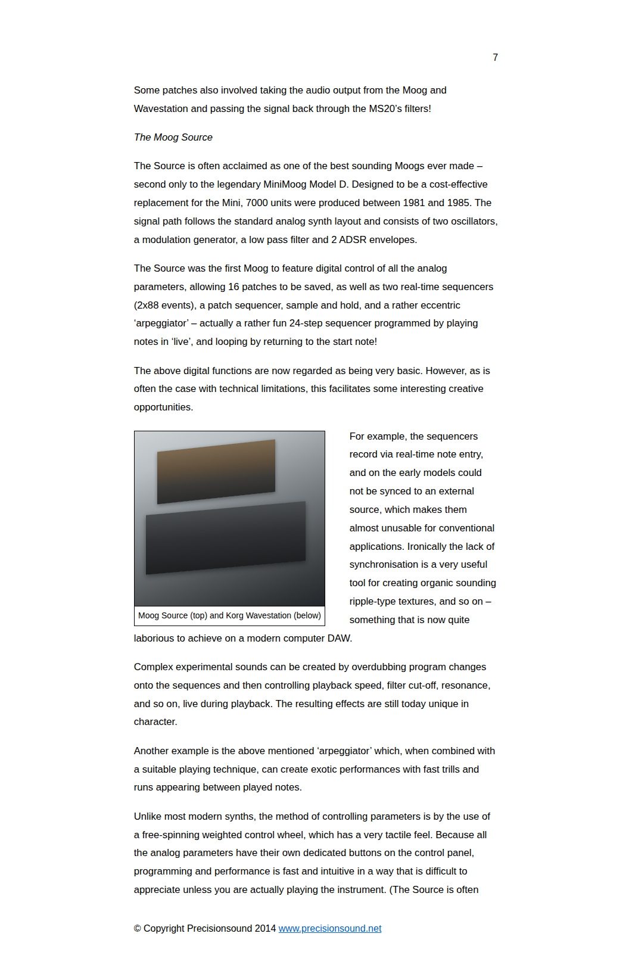7
Some patches also involved taking the audio output from the Moog and Wavestation and passing the signal back through the MS20’s filters!
The Moog Source
The Source is often acclaimed as one of the best sounding Moogs ever made – second only to the legendary MiniMoog Model D. Designed to be a cost-effective replacement for the Mini, 7000 units were produced between 1981 and 1985. The signal path follows the standard analog synth layout and consists of two oscillators, a modulation generator, a low pass filter and 2 ADSR envelopes.
The Source was the first Moog to feature digital control of all the analog parameters, allowing 16 patches to be saved, as well as two real-time sequencers (2x88 events), a patch sequencer, sample and hold, and a rather eccentric ‘arpeggiator’ – actually a rather fun 24-step sequencer programmed by playing notes in ‘live’, and looping by returning to the start note!
The above digital functions are now regarded as being very basic. However, as is often the case with technical limitations, this facilitates some interesting creative opportunities.
Moog Source (top) and Korg Wavestation (below)
For example, the sequencers record via real-time note entry, and on the early models could not be synced to an external source, which makes them almost unusable for conventional applications. Ironically the lack of synchronisation is a very useful tool for creating organic sounding ripple-type textures, and so on – something that is now quite laborious to achieve on a modern computer DAW.
Complex experimental sounds can be created by overdubbing program changes onto the sequences and then controlling playback speed, filter cut-off, resonance, and so on, live during playback. The resulting effects are still today unique in character.
Another example is the above mentioned ‘arpeggiator’ which, when combined with a suitable playing technique, can create exotic performances with fast trills and runs appearing between played notes.
Unlike most modern synths, the method of controlling parameters is by the use of a free-spinning weighted control wheel, which has a very tactile feel. Because all the analog parameters have their own dedicated buttons on the control panel, programming and performance is fast and intuitive in a way that is difficult to appreciate unless you are actually playing the instrument. (The Source is often
© Copyright Precisionsound 2014 www.precisionsound.net